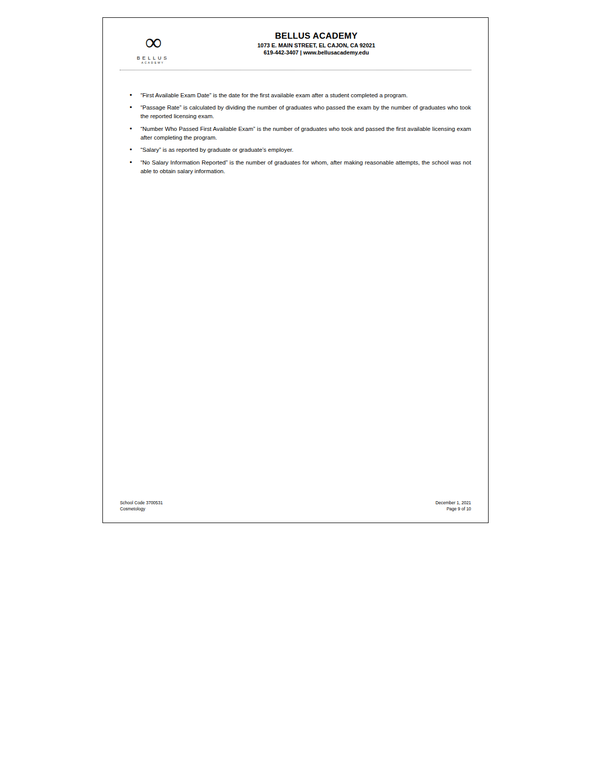∞
BELLUS
ACADEMY
BELLUS ACADEMY
1073 E. MAIN STREET, EL CAJON, CA 92021
619-442-3407 | www.bellusacademy.edu
“First Available Exam Date” is the date for the first available exam after a student completed a program.
“Passage Rate” is calculated by dividing the number of graduates who passed the exam by the number of graduates who took the reported licensing exam.
“Number Who Passed First Available Exam” is the number of graduates who took and passed the first available licensing exam after completing the program.
“Salary” is as reported by graduate or graduate’s employer.
“No Salary Information Reported” is the number of graduates for whom, after making reasonable attempts, the school was not able to obtain salary information.
School Code 3700531
Cosmetology
December 1, 2021
Page 9 of 10